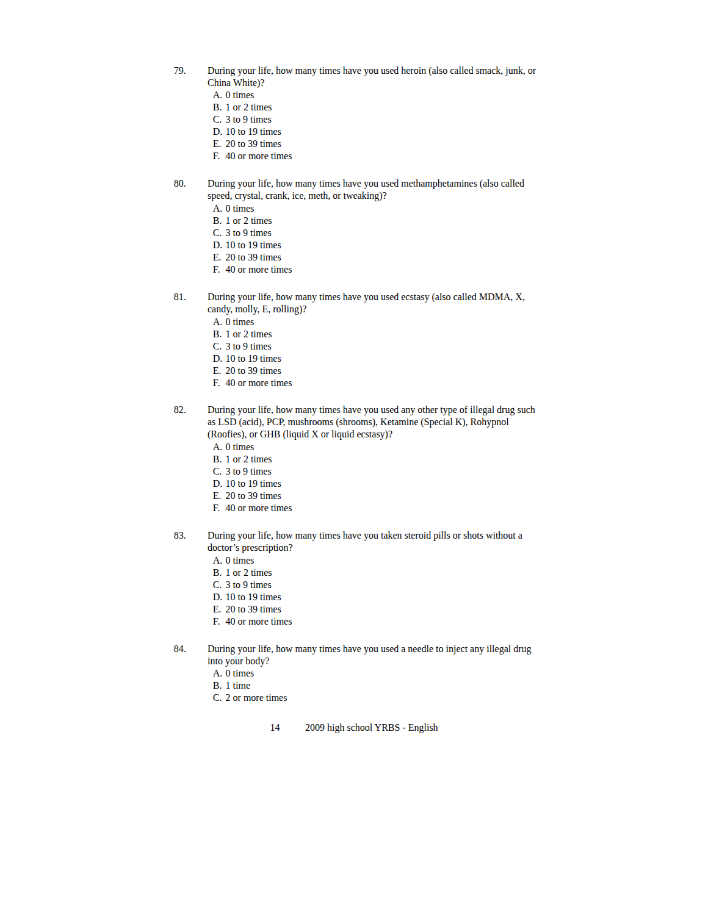79.
During your life, how many times have you used heroin (also called smack, junk, or China White)?
A. 0 times
B. 1 or 2 times
C. 3 to 9 times
D. 10 to 19 times
E. 20 to 39 times
F. 40 or more times
80.
During your life, how many times have you used methamphetamines (also called speed, crystal, crank, ice, meth, or tweaking)?
A. 0 times
B. 1 or 2 times
C. 3 to 9 times
D. 10 to 19 times
E. 20 to 39 times
F. 40 or more times
81.
During your life, how many times have you used ecstasy (also called MDMA, X, candy, molly, E, rolling)?
A. 0 times
B. 1 or 2 times
C. 3 to 9 times
D. 10 to 19 times
E. 20 to 39 times
F. 40 or more times
82.
During your life, how many times have you used any other type of illegal drug such as LSD (acid), PCP, mushrooms (shrooms), Ketamine (Special K), Rohypnol (Roofies), or GHB (liquid X or liquid ecstasy)?
A. 0 times
B. 1 or 2 times
C. 3 to 9 times
D. 10 to 19 times
E. 20 to 39 times
F. 40 or more times
83.
During your life, how many times have you taken steroid pills or shots without a doctor’s prescription?
A. 0 times
B. 1 or 2 times
C. 3 to 9 times
D. 10 to 19 times
E. 20 to 39 times
F. 40 or more times
84.
During your life, how many times have you used a needle to inject any illegal drug into your body?
A. 0 times
B. 1 time
C. 2 or more times
14 2009 high school YRBS - English